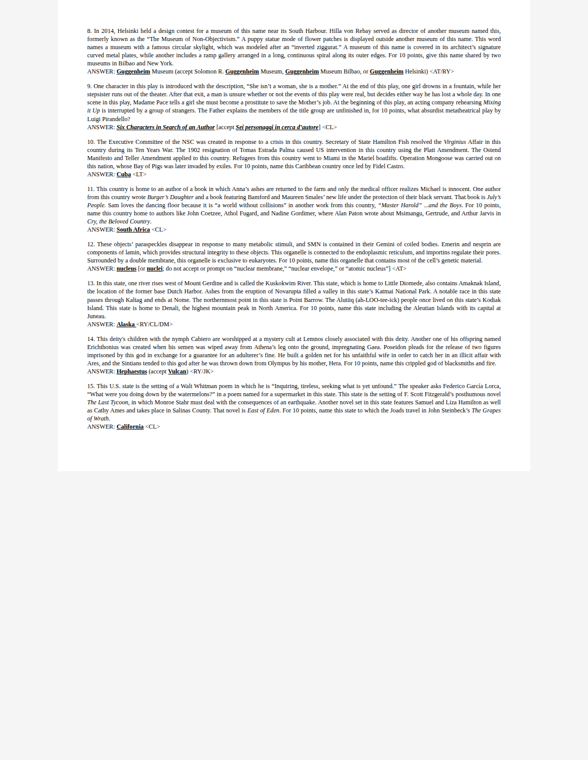8. In 2014, Helsinki held a design contest for a museum of this name near its South Harbour. Hilla von Rebay served as director of another museum named this, formerly known as the “The Museum of Non-Objectivism.” A puppy statue mode of flower patches is displayed outside another museum of this name. This word names a museum with a famous circular skylight, which was modeled after an “inverted ziggurat.” A museum of this name is covered in its architect’s signature curved metal plates, while another includes a ramp gallery arranged in a long, continuous spiral along its outer edges. For 10 points, give this name shared by two museums in Bilbao and New York.
ANSWER: Guggenheim Museum (accept Solomon R. Guggenheim Museum, Guggenheim Museum Bilbao, or Guggenheim Helsinki) <AT/RY>
9. One character in this play is introduced with the description, “She isn’t a woman, she is a mother.” At the end of this play, one girl drowns in a fountain, while her stepsister runs out of the theater. After that exit, a man is unsure whether or not the events of this play were real, but decides either way he has lost a whole day. In one scene in this play, Madame Pace tells a girl she must become a prostitute to save the Mother’s job. At the beginning of this play, an acting company rehearsing Mixing it Up is interrupted by a group of strangers. The Father explains the members of the title group are unfinished in, for 10 points, what absurdist metatheatrical play by Luigi Pirandello?
ANSWER: Six Characters in Search of an Author [accept Sei personaggi in cerca d’autore] <CL>
10. The Executive Committee of the NSC was created in response to a crisis in this country. Secretary of State Hamilton Fish resolved the Virginius Affair in this country during its Ten Years War. The 1902 resignation of Tomas Estrada Palma caused US intervention in this country using the Platt Amendment. The Ostend Manifesto and Teller Amendment applied to this country. Refugees from this country went to Miami in the Mariel boatlifts. Operation Mongoose was carried out on this nation, whose Bay of Pigs was later invaded by exiles. For 10 points, name this Caribbean country once led by Fidel Castro.
ANSWER: Cuba <LT>
11. This country is home to an author of a book in which Anna’s ashes are returned to the farm and only the medical officer realizes Michael is innocent. One author from this country wrote Burger’s Daughter and a book featuring Bamford and Maureen Smales’ new life under the protection of their black servant. That book is July’s People. Sam loves the dancing floor because it is “a world without collisions” in another work from this country, “Master Harold” ...and the Boys. For 10 points, name this country home to authors like John Coetzee, Athol Fugard, and Nadine Gordimer, where Alan Paton wrote about Msimangu, Gertrude, and Arthur Jarvis in Cry, the Beloved Country.
ANSWER: South Africa <CL>
12. These objects’ paraspeckles disappear in response to many metabolic stimuli, and SMN is contained in their Gemini of coiled bodies. Emerin and nesprin are components of lamin, which provides structural integrity to these objects. This organelle is connected to the endoplasmic reticulum, and importins regulate their pores. Surrounded by a double membrane, this organelle is exclusive to eukaryotes. For 10 points, name this organelle that contains most of the cell’s genetic material.
ANSWER: nucleus [or nuclei; do not accept or prompt on “nuclear membrane,” “nuclear envelope,” or “atomic nucleus”] <AT>
13. In this state, one river rises west of Mount Gerdine and is called the Kuskokwim River. This state, which is home to Little Diomede, also contains Amaknak Island, the location of the former base Dutch Harbor. Ashes from the eruption of Novarupta filled a valley in this state’s Katmai National Park. A notable race in this state passes through Kaltag and ends at Nome. The northernmost point in this state is Point Barrow. The Alutiiq (ah-LOO-tee-ick) people once lived on this state’s Kodiak Island. This state is home to Denali, the highest mountain peak in North America. For 10 points, name this state including the Aleutian Islands with its capital at Juneau.
ANSWER: Alaska <RY/CL/DM>
14. This deity's children with the nymph Cabiero are worshipped at a mystery cult at Lemnos closely associated with this deity. Another one of his offspring named Erichthonius was created when his semen was wiped away from Athena’s leg onto the ground, impregnating Gaea. Poseidon pleads for the release of two figures imprisoned by this god in exchange for a guarantee for an adulterer’s fine. He built a golden net for his unfaithful wife in order to catch her in an illicit affair with Ares, and the Sintians tended to this god after he was thrown down from Olympus by his mother, Hera. For 10 points, name this crippled god of blacksmiths and fire.
ANSWER: Hephaestus (accept Vulcan) <RY/JK>
15. This U.S. state is the setting of a Walt Whitman poem in which he is “Inquiring, tireless, seeking what is yet unfound.” The speaker asks Federico García Lorca, “What were you doing down by the watermelons?” in a poem named for a supermarket in this state. This state is the setting of F. Scott Fitzgerald’s posthumous novel The Last Tycoon, in which Monroe Stahr must deal with the consequences of an earthquake. Another novel set in this state features Samuel and Liza Hamilton as well as Cathy Ames and takes place in Salinas County. That novel is East of Eden. For 10 points, name this state to which the Joads travel in John Steinbeck’s The Grapes of Wrath.
ANSWER: California <CL>